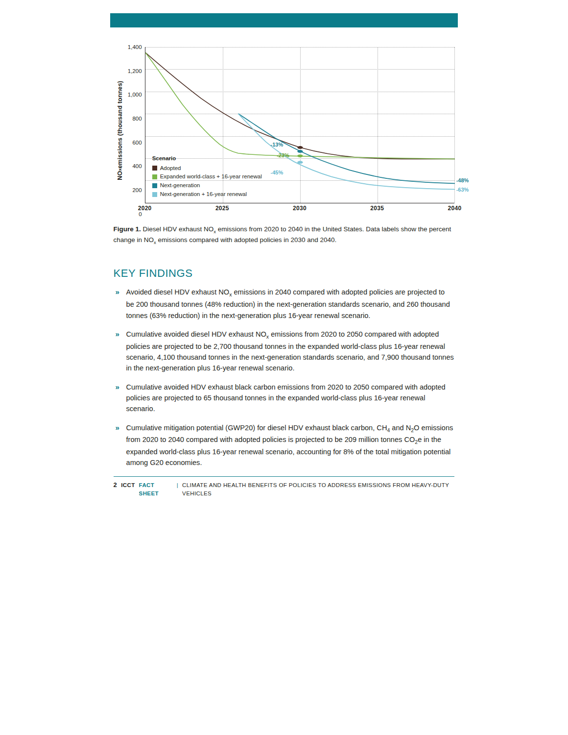NOx emissions (thousand tonnes)
1,400 1,200 1,000 800 600 400 200 0
-13%
-23%
-45%
-48%
-63%
Scenario
Adopted
Expanded world-class + 16-year renewal
Next-generation
Next-generation + 16-year renewal
2020 2025 2030 2035 2040
Figure 1. Diesel HDV exhaust NOx emissions from 2020 to 2040 in the United States. Data labels show the percent change in NOx emissions compared with adopted policies in 2030 and 2040.
KEY FINDINGS
Avoided diesel HDV exhaust NOx emissions in 2040 compared with adopted policies are projected to be 200 thousand tonnes (48% reduction) in the next-generation standards scenario, and 260 thousand tonnes (63% reduction) in the next-generation plus 16-year renewal scenario.
Cumulative avoided diesel HDV exhaust NOx emissions from 2020 to 2050 compared with adopted policies are projected to be 2,700 thousand tonnes in the expanded world-class plus 16-year renewal scenario, 4,100 thousand tonnes in the next-generation standards scenario, and 7,900 thousand tonnes in the next-generation plus 16-year renewal scenario.
Cumulative avoided HDV exhaust black carbon emissions from 2020 to 2050 compared with adopted policies are projected to 65 thousand tonnes in the expanded world-class plus 16-year renewal scenario.
Cumulative mitigation potential (GWP20) for diesel HDV exhaust black carbon, CH4 and N2O emissions from 2020 to 2040 compared with adopted policies is projected to be 209 million tonnes CO2e in the expanded world-class plus 16-year renewal scenario, accounting for 8% of the total mitigation potential among G20 economies.
2 ICCT FACT SHEET | CLIMATE AND HEALTH BENEFITS OF POLICIES TO ADDRESS EMISSIONS FROM HEAVY-DUTY VEHICLES